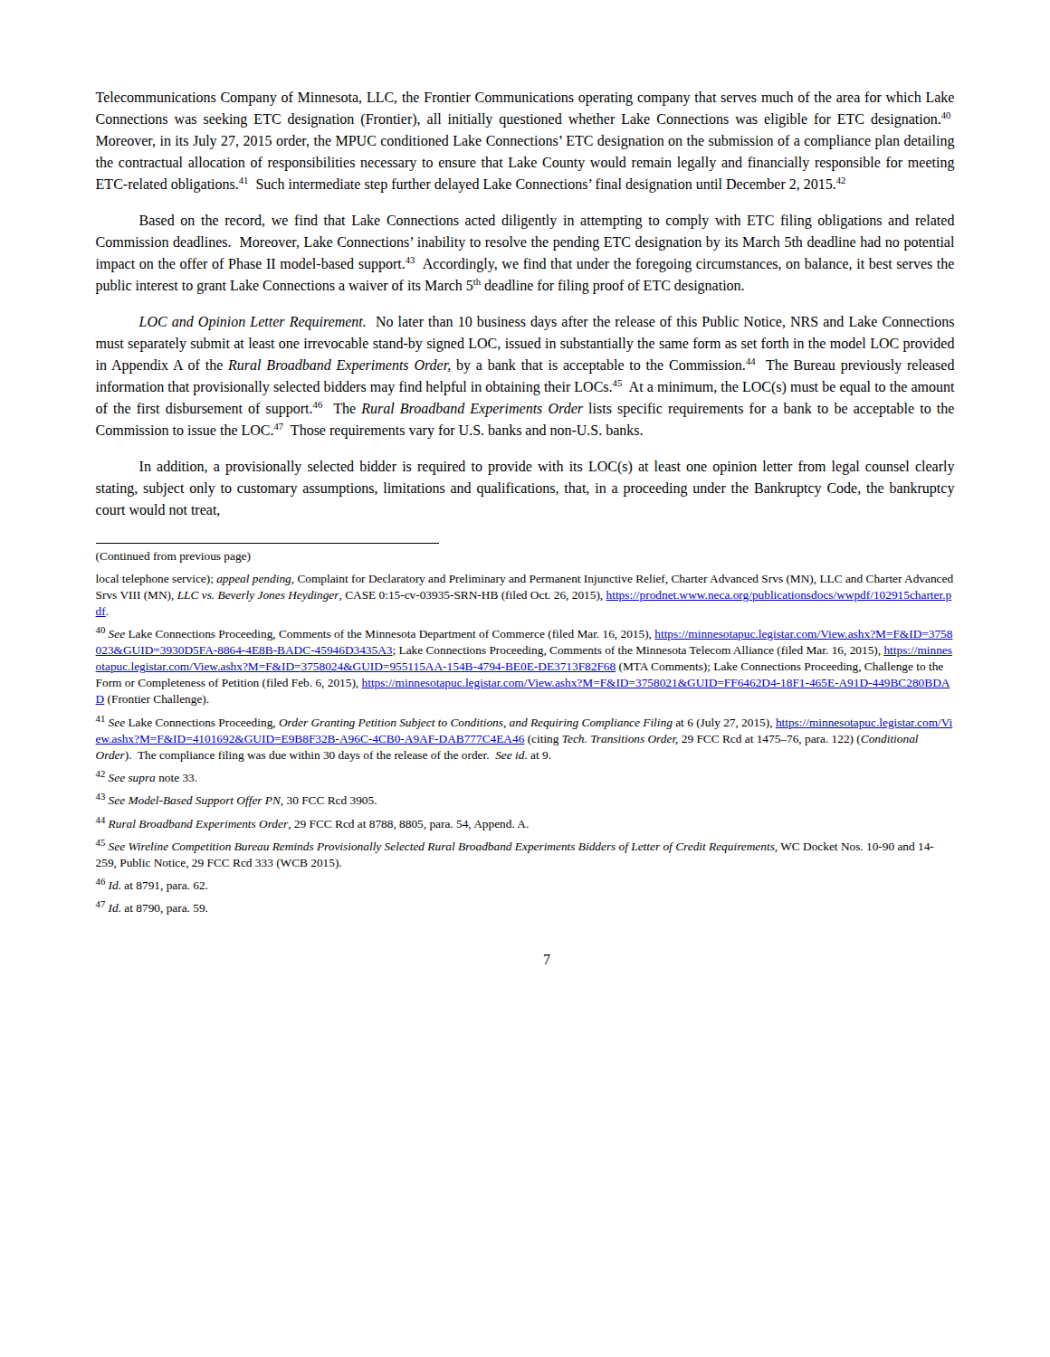Telecommunications Company of Minnesota, LLC, the Frontier Communications operating company that serves much of the area for which Lake Connections was seeking ETC designation (Frontier), all initially questioned whether Lake Connections was eligible for ETC designation.40 Moreover, in its July 27, 2015 order, the MPUC conditioned Lake Connections’ ETC designation on the submission of a compliance plan detailing the contractual allocation of responsibilities necessary to ensure that Lake County would remain legally and financially responsible for meeting ETC-related obligations.41 Such intermediate step further delayed Lake Connections’ final designation until December 2, 2015.42
Based on the record, we find that Lake Connections acted diligently in attempting to comply with ETC filing obligations and related Commission deadlines. Moreover, Lake Connections’ inability to resolve the pending ETC designation by its March 5th deadline had no potential impact on the offer of Phase II model-based support.43 Accordingly, we find that under the foregoing circumstances, on balance, it best serves the public interest to grant Lake Connections a waiver of its March 5th deadline for filing proof of ETC designation.
LOC and Opinion Letter Requirement. No later than 10 business days after the release of this Public Notice, NRS and Lake Connections must separately submit at least one irrevocable stand-by signed LOC, issued in substantially the same form as set forth in the model LOC provided in Appendix A of the Rural Broadband Experiments Order, by a bank that is acceptable to the Commission.44 The Bureau previously released information that provisionally selected bidders may find helpful in obtaining their LOCs.45 At a minimum, the LOC(s) must be equal to the amount of the first disbursement of support.46 The Rural Broadband Experiments Order lists specific requirements for a bank to be acceptable to the Commission to issue the LOC.47 Those requirements vary for U.S. banks and non-U.S. banks.
In addition, a provisionally selected bidder is required to provide with its LOC(s) at least one opinion letter from legal counsel clearly stating, subject only to customary assumptions, limitations and qualifications, that, in a proceeding under the Bankruptcy Code, the bankruptcy court would not treat,
(Continued from previous page)
local telephone service); appeal pending, Complaint for Declaratory and Preliminary and Permanent Injunctive Relief, Charter Advanced Srvs (MN), LLC and Charter Advanced Srvs VIII (MN), LLC vs. Beverly Jones Heydinger, CASE 0:15-cv-03935-SRN-HB (filed Oct. 26, 2015), https://prodnet.www.neca.org/publicationsdocs/wwpdf/102915charter.pdf.
40 See Lake Connections Proceeding, Comments of the Minnesota Department of Commerce (filed Mar. 16, 2015), https://minnesotapuc.legistar.com/View.ashx?M=F&ID=3758023&GUID=3930D5FA-8864-4E8B-BADC-45946D3435A3; Lake Connections Proceeding, Comments of the Minnesota Telecom Alliance (filed Mar. 16, 2015), https://minnesotapuc.legistar.com/View.ashx?M=F&ID=3758024&GUID=955115AA-154B-4794-BE0E-DE3713F82F68 (MTA Comments); Lake Connections Proceeding, Challenge to the Form or Completeness of Petition (filed Feb. 6, 2015), https://minnesotapuc.legistar.com/View.ashx?M=F&ID=3758021&GUID=FF6462D4-18F1-465E-A91D-449BC280BDAD (Frontier Challenge).
41 See Lake Connections Proceeding, Order Granting Petition Subject to Conditions, and Requiring Compliance Filing at 6 (July 27, 2015), https://minnesotapuc.legistar.com/View.ashx?M=F&ID=4101692&GUID=E9B8F32B-A96C-4CB0-A9AF-DAB777C4EA46 (citing Tech. Transitions Order, 29 FCC Rcd at 1475–76, para. 122) (Conditional Order). The compliance filing was due within 30 days of the release of the order. See id. at 9.
42 See supra note 33.
43 See Model-Based Support Offer PN, 30 FCC Rcd 3905.
44 Rural Broadband Experiments Order, 29 FCC Rcd at 8788, 8805, para. 54, Append. A.
45 See Wireline Competition Bureau Reminds Provisionally Selected Rural Broadband Experiments Bidders of Letter of Credit Requirements, WC Docket Nos. 10-90 and 14-259, Public Notice, 29 FCC Rcd 333 (WCB 2015).
46 Id. at 8791, para. 62.
47 Id. at 8790, para. 59.
7